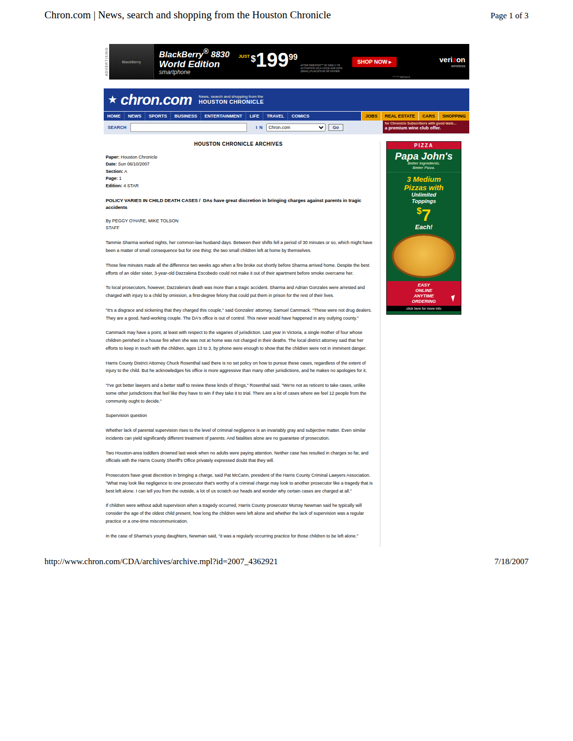Chron.com | News, search and shopping from the Houston Chronicle
Page 1 of 3
ADVERTISING
BlackBerry
BlackBerry® 8830
World Edition
smartphone
JUST $ 199 99 AFTER REBATES*** W/ NEW 2-YR
ACTIVATION ON A VOICE AND DATA
(EMAIL) PLAN $79.99 OR HIGHER.
SHOP NOW ▸
verizon
wireless
* ** *** DETAILS
★ chron.com News, search and shopping from the
HOUSTON CHRONICLE
HOME
NEWS
SPORTS
BUSINESS
ENTERTAINMENT
LIFE
TRAVEL
COMICS
JOBS REAL ESTATE CARS SHOPPING
SEARCH I N Chron.com Go
for Chronicle Subscribers with good taste...
a premium wine club offer.
HOUSTON CHRONICLE ARCHIVES
Paper: Houston Chronicle
Date: Sun 06/10/2007
Section: A
Page: 1
Edition: 4 STAR
POLICY VARIES IN CHILD DEATH CASES / DAs have great discretion in bringing charges against parents in tragic accidents
By PEGGY O'HARE, MIKE TOLSON
STAFF
Tammie Sharma worked nights, her common-law husband days. Between their shifts fell a period of 30 minutes or so, which might have been a matter of small consequence but for one thing: the two small children left at home by themselves.
Those few minutes made all the difference two weeks ago when a fire broke out shortly before Sharma arrived home. Despite the best efforts of an older sister, 3-year-old Dazzalena Escobedo could not make it out of their apartment before smoke overcame her.
To local prosecutors, however, Dazzalena's death was more than a tragic accident. Sharma and Adrian Gonzales were arrested and charged with injury to a child by omission, a first-degree felony that could put them in prison for the rest of their lives.
"It's a disgrace and sickening that they charged this couple," said Gonzales' attorney, Samuel Cammack. "These were not drug dealers. They are a good, hard-working couple. The DA's office is out of control. This never would have happened in any outlying county."
Cammack may have a point, at least with respect to the vagaries of jurisdiction. Last year in Victoria, a single mother of four whose children perished in a house fire when she was not at home was not charged in their deaths. The local district attorney said that her efforts to keep in touch with the children, ages 13 to 3, by phone were enough to show that the children were not in imminent danger.
Harris County District Attorney Chuck Rosenthal said there is no set policy on how to pursue these cases, regardless of the extent of injury to the child. But he acknowledges his office is more aggressive than many other jurisdictions, and he makes no apologies for it.
"I've got better lawyers and a better staff to review these kinds of things," Rosenthal said. "We're not as reticent to take cases, unlike some other jurisdictions that feel like they have to win if they take it to trial. There are a lot of cases where we feel 12 people from the community ought to decide."
Supervision question
Whether lack of parental supervision rises to the level of criminal negligence is an invariably gray and subjective matter. Even similar incidents can yield significantly different treatment of parents. And fatalities alone are no guarantee of prosecution.
Two Houston-area toddlers drowned last week when no adults were paying attention. Neither case has resulted in charges so far, and officials with the Harris County Sheriff's Office privately expressed doubt that they will.
Prosecutors have great discretion in bringing a charge, said Pat McCann, president of the Harris County Criminal Lawyers Association. "What may look like negligence to one prosecutor that's worthy of a criminal charge may look to another prosecutor like a tragedy that is best left alone. I can tell you from the outside, a lot of us scratch our heads and wonder why certain cases are charged at all."
If children were without adult supervision when a tragedy occurred, Harris County prosecutor Murray Newman said he typically will consider the age of the oldest child present, how long the children were left alone and whether the lack of supervision was a regular practice or a one-time miscommunication.
In the case of Sharma's young daughters, Newman said, "it was a regularly occurring practice for those children to be left alone."
PIZZA
Papa John's
Better Ingredients.
Better Pizza.
3 Medium
Pizzas with
Unlimited
Toppings
$7
Each!
EASY
ONLINE
ANYTIME
ORDERING
click here for more info
http://www.chron.com/CDA/archives/archive.mpl?id=2007_4362921
7/18/2007